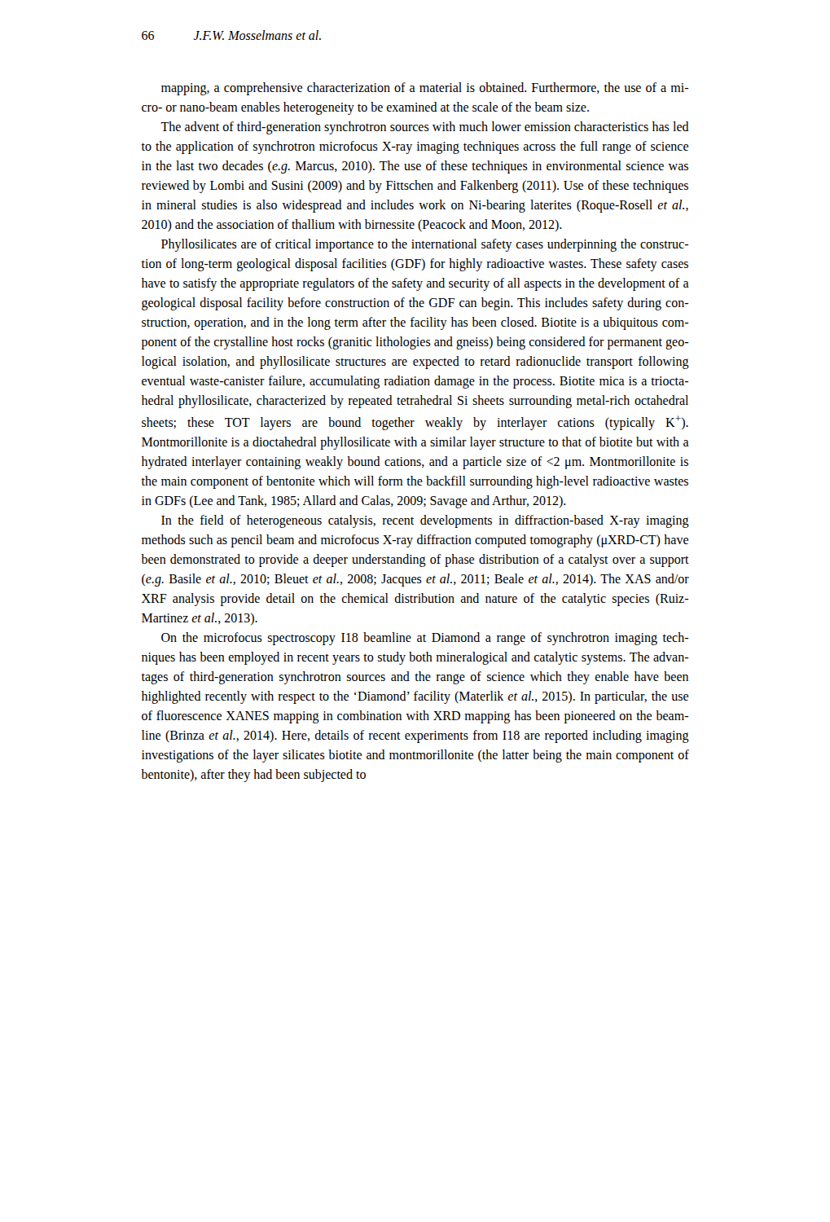66 J.F.W. Mosselmans et al.
mapping, a comprehensive characterization of a material is obtained. Furthermore, the use of a micro- or nano-beam enables heterogeneity to be examined at the scale of the beam size.
The advent of third-generation synchrotron sources with much lower emission characteristics has led to the application of synchrotron microfocus X-ray imaging techniques across the full range of science in the last two decades (e.g. Marcus, 2010). The use of these techniques in environmental science was reviewed by Lombi and Susini (2009) and by Fittschen and Falkenberg (2011). Use of these techniques in mineral studies is also widespread and includes work on Ni-bearing laterites (Roque-Rosell et al., 2010) and the association of thallium with birnessite (Peacock and Moon, 2012).
Phyllosilicates are of critical importance to the international safety cases underpinning the construction of long-term geological disposal facilities (GDF) for highly radioactive wastes. These safety cases have to satisfy the appropriate regulators of the safety and security of all aspects in the development of a geological disposal facility before construction of the GDF can begin. This includes safety during construction, operation, and in the long term after the facility has been closed. Biotite is a ubiquitous component of the crystalline host rocks (granitic lithologies and gneiss) being considered for permanent geological isolation, and phyllosilicate structures are expected to retard radionuclide transport following eventual waste-canister failure, accumulating radiation damage in the process. Biotite mica is a trioctahedral phyllosilicate, characterized by repeated tetrahedral Si sheets surrounding metal-rich octahedral sheets; these TOT layers are bound together weakly by interlayer cations (typically K+). Montmorillonite is a dioctahedral phyllosilicate with a similar layer structure to that of biotite but with a hydrated interlayer containing weakly bound cations, and a particle size of <2 μm. Montmorillonite is the main component of bentonite which will form the backfill surrounding high-level radioactive wastes in GDFs (Lee and Tank, 1985; Allard and Calas, 2009; Savage and Arthur, 2012).
In the field of heterogeneous catalysis, recent developments in diffraction-based X-ray imaging methods such as pencil beam and microfocus X-ray diffraction computed tomography (μXRD-CT) have been demonstrated to provide a deeper understanding of phase distribution of a catalyst over a support (e.g. Basile et al., 2010; Bleuet et al., 2008; Jacques et al., 2011; Beale et al., 2014). The XAS and/or XRF analysis provide detail on the chemical distribution and nature of the catalytic species (Ruiz-Martinez et al., 2013).
On the microfocus spectroscopy I18 beamline at Diamond a range of synchrotron imaging techniques has been employed in recent years to study both mineralogical and catalytic systems. The advantages of third-generation synchrotron sources and the range of science which they enable have been highlighted recently with respect to the ‘Diamond’ facility (Materlik et al., 2015). In particular, the use of fluorescence XANES mapping in combination with XRD mapping has been pioneered on the beamline (Brinza et al., 2014). Here, details of recent experiments from I18 are reported including imaging investigations of the layer silicates biotite and montmorillonite (the latter being the main component of bentonite), after they had been subjected to